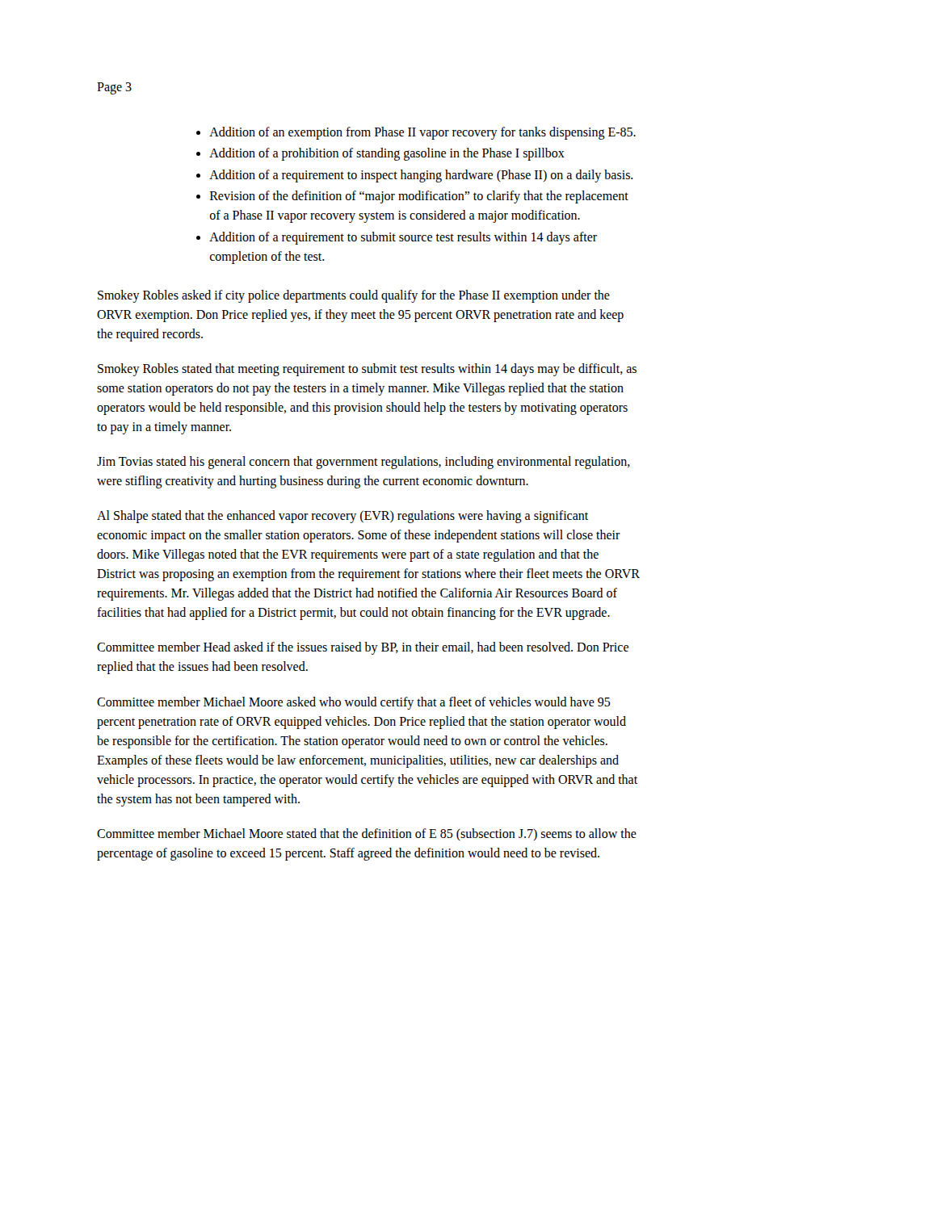Page 3
Addition of an exemption from Phase II vapor recovery for tanks dispensing E-85.
Addition of a prohibition of standing gasoline in the Phase I spillbox
Addition of a requirement to inspect hanging hardware (Phase II) on a daily basis.
Revision of the definition of “major modification” to clarify that the replacement of a Phase II vapor recovery system is considered a major modification.
Addition of a requirement to submit source test results within 14 days after completion of the test.
Smokey Robles asked if city police departments could qualify for the Phase II exemption under the ORVR exemption. Don Price replied yes, if they meet the 95 percent ORVR penetration rate and keep the required records.
Smokey Robles stated that meeting requirement to submit test results within 14 days may be difficult, as some station operators do not pay the testers in a timely manner. Mike Villegas replied that the station operators would be held responsible, and this provision should help the testers by motivating operators to pay in a timely manner.
Jim Tovias stated his general concern that government regulations, including environmental regulation, were stifling creativity and hurting business during the current economic downturn.
Al Shalpe stated that the enhanced vapor recovery (EVR) regulations were having a significant economic impact on the smaller station operators. Some of these independent stations will close their doors. Mike Villegas noted that the EVR requirements were part of a state regulation and that the District was proposing an exemption from the requirement for stations where their fleet meets the ORVR requirements. Mr. Villegas added that the District had notified the California Air Resources Board of facilities that had applied for a District permit, but could not obtain financing for the EVR upgrade.
Committee member Head asked if the issues raised by BP, in their email, had been resolved. Don Price replied that the issues had been resolved.
Committee member Michael Moore asked who would certify that a fleet of vehicles would have 95 percent penetration rate of ORVR equipped vehicles. Don Price replied that the station operator would be responsible for the certification. The station operator would need to own or control the vehicles. Examples of these fleets would be law enforcement, municipalities, utilities, new car dealerships and vehicle processors. In practice, the operator would certify the vehicles are equipped with ORVR and that the system has not been tampered with.
Committee member Michael Moore stated that the definition of E 85 (subsection J.7) seems to allow the percentage of gasoline to exceed 15 percent. Staff agreed the definition would need to be revised.